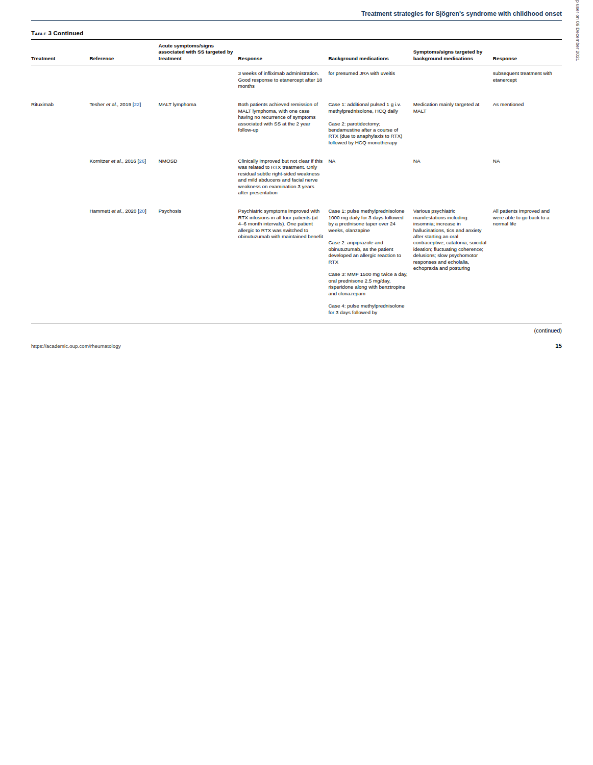Treatment strategies for Sjögren's syndrome with childhood onset
TABLE 3 Continued
| Treatment | Reference | Acute symptoms/signs associated with SS targeted by treatment | Response | Background medications | Symptoms/signs targeted by background medications | Response |
| --- | --- | --- | --- | --- | --- | --- |
| | | | 3 weeks of infliximab administration. Good response to etanercept after 18 months | for presumed JRA with uveitis | | subsequent treatment with etanercept |
| Rituximab | Tesher et al. , 2019 [ 22 ] | MALT lymphoma | Both patients achieved remission of MALT lymphoma, with one case having no recurrence of symptoms associated with SS at the 2 year follow-up | Case 1: additional pulsed 1 g i.v. methylprednisolone, HCQ daily Case 2: parotidectomy; bendamustine after a course of RTX (due to anaphylaxis to RTX) followed by HCQ monotherapy | Medication mainly targeted at MALT | As mentioned |
| | Kornitzer et al. , 2016 [ 26 ] | NMOSD | Clinically improved but not clear if this was related to RTX treatment. Only residual subtle right-sided weakness and mild abducens and facial nerve weakness on examination 3 years after presentation | NA | NA | NA |
| | Hammett et al. , 2020 [ 20 ] | Psychosis | Psychiatric symptoms improved with RTX infusions in all four patients (at 4–6 month intervals). One patient allergic to RTX was switched to obinutuzumab with maintained benefit | Case 1: pulse methylprednisolone 1000 mg daily for 3 days followed by a prednisone taper over 24 weeks, olanzapine Case 2: aripiprazole and obinutuzumab, as the patient developed an allergic reaction to RTX Case 3: MMF 1500 mg twice a day, oral prednisone 2.5 mg/day, risperidone along with benztropine and clonazepam Case 4: pulse methylprednisolone for 3 days followed by | Various psychiatric manifestations including: insomnia; increase in hallucinations, tics and anxiety after starting an oral contraceptive; catatonia; suicidal ideation; fluctuating coherence; delusions; slow psychomotor responses and echolalia, echopraxia and posturing | All patients improved and were able to go back to a normal life |
(continued)
https://academic.oup.com/rheumatology
15
Downloaded from https://academic.oup.com/rheumatology/advance-article/doi/10.1093/rheumatology/keab579/6325035 by Catherine Sharp user on 06 December 2021